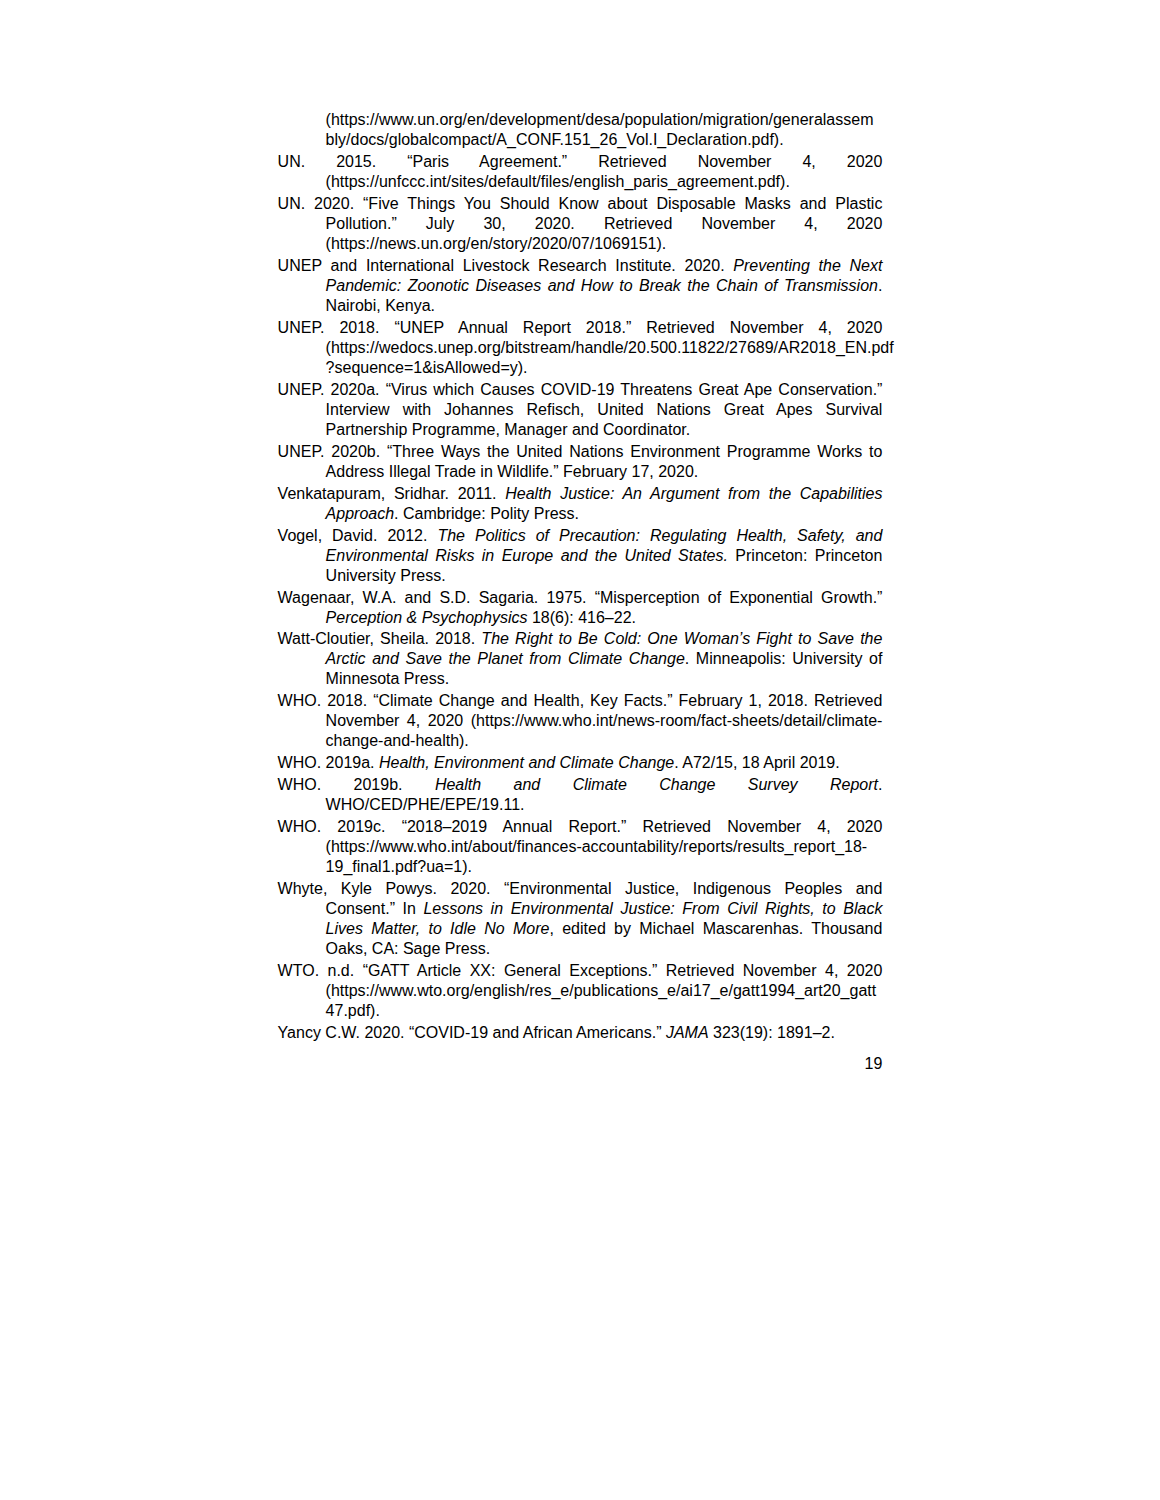(https://www.un.org/en/development/desa/population/migration/generalassem bly/docs/globalcompact/A_CONF.151_26_Vol.I_Declaration.pdf).
UN. 2015. “Paris Agreement.” Retrieved November 4, 2020 (https://unfccc.int/sites/default/files/english_paris_agreement.pdf).
UN. 2020. “Five Things You Should Know about Disposable Masks and Plastic Pollution.” July 30, 2020. Retrieved November 4, 2020 (https://news.un.org/en/story/2020/07/1069151).
UNEP and International Livestock Research Institute. 2020. Preventing the Next Pandemic: Zoonotic Diseases and How to Break the Chain of Transmission. Nairobi, Kenya.
UNEP. 2018. “UNEP Annual Report 2018.” Retrieved November 4, 2020 (https://wedocs.unep.org/bitstream/handle/20.500.11822/27689/AR2018_EN.pdf ?sequence=1&isAllowed=y).
UNEP. 2020a. “Virus which Causes COVID-19 Threatens Great Ape Conservation.” Interview with Johannes Refisch, United Nations Great Apes Survival Partnership Programme, Manager and Coordinator.
UNEP. 2020b. “Three Ways the United Nations Environment Programme Works to Address Illegal Trade in Wildlife.” February 17, 2020.
Venkatapuram, Sridhar. 2011. Health Justice: An Argument from the Capabilities Approach. Cambridge: Polity Press.
Vogel, David. 2012. The Politics of Precaution: Regulating Health, Safety, and Environmental Risks in Europe and the United States. Princeton: Princeton University Press.
Wagenaar, W.A. and S.D. Sagaria. 1975. “Misperception of Exponential Growth.” Perception & Psychophysics 18(6): 416–22.
Watt-Cloutier, Sheila. 2018. The Right to Be Cold: One Woman’s Fight to Save the Arctic and Save the Planet from Climate Change. Minneapolis: University of Minnesota Press.
WHO. 2018. “Climate Change and Health, Key Facts.” February 1, 2018. Retrieved November 4, 2020 (https://www.who.int/news-room/fact-sheets/detail/climate-change-and-health).
WHO. 2019a. Health, Environment and Climate Change. A72/15, 18 April 2019.
WHO. 2019b. Health and Climate Change Survey Report. WHO/CED/PHE/EPE/19.11.
WHO. 2019c. “2018–2019 Annual Report.” Retrieved November 4, 2020 (https://www.who.int/about/finances-accountability/reports/results_report_18-19_final1.pdf?ua=1).
Whyte, Kyle Powys. 2020. “Environmental Justice, Indigenous Peoples and Consent.” In Lessons in Environmental Justice: From Civil Rights, to Black Lives Matter, to Idle No More, edited by Michael Mascarenhas. Thousand Oaks, CA: Sage Press.
WTO. n.d. “GATT Article XX: General Exceptions.” Retrieved November 4, 2020 (https://www.wto.org/english/res_e/publications_e/ai17_e/gatt1994_art20_gatt 47.pdf).
Yancy C.W. 2020. “COVID-19 and African Americans.” JAMA 323(19): 1891–2.
19